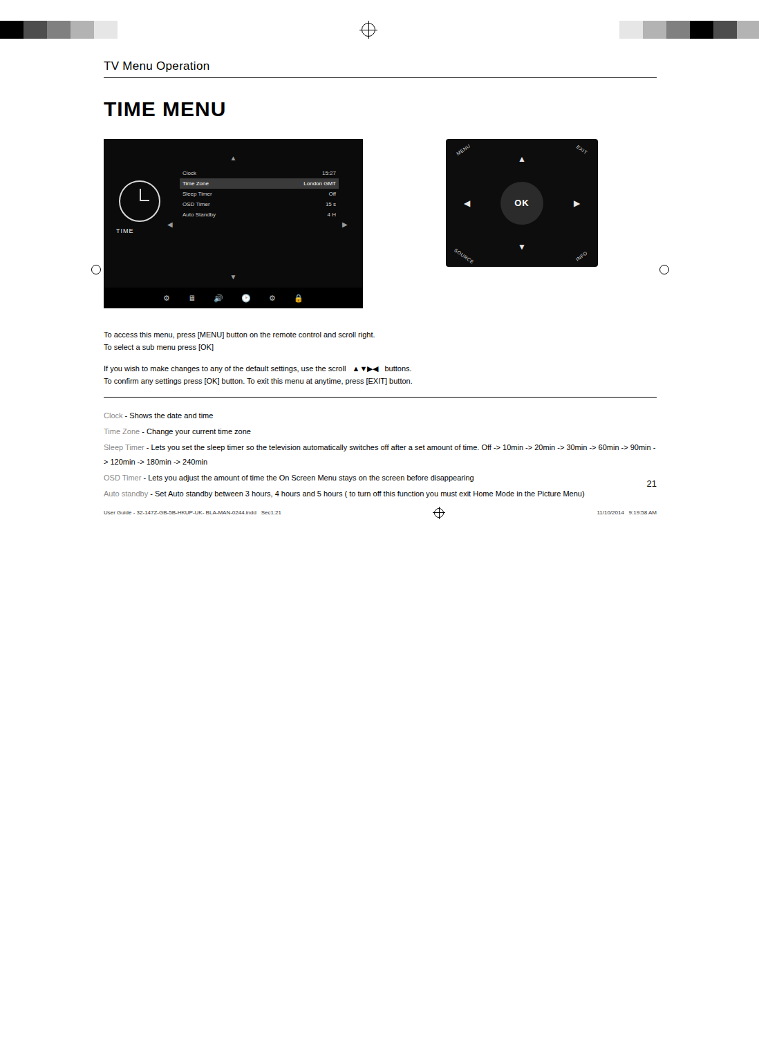TV Menu Operation
TIME MENU
▲
◀
▶
▼
TIME
Clock 15:27
Time Zone London GMT
Sleep Timer Off
OSD Timer 15 s
Auto Standby 4 H
⚙ 🖥 🔊 🕑 ⚙ 🔒
MENU
EXIT
▲
◀
OK
▶
▼
SOURCE
INFO
To access this menu, press [MENU] button on the remote control and scroll right.
To select a sub menu press [OK]
If you wish to make changes to any of the default settings, use the scroll ▲▼▶◀ buttons.
To confirm any settings press [OK] button. To exit this menu at anytime, press [EXIT] button.
Clock - Shows the date and time
Time Zone - Change your current time zone
Sleep Timer - Lets you set the sleep timer so the television automatically switches off after a set amount of time. Off -> 10min -> 20min -> 30min -> 60min -> 90min -> 120min -> 180min -> 240min
OSD Timer - Lets you adjust the amount of time the On Screen Menu stays on the screen before disappearing
Auto standby - Set Auto standby between 3 hours, 4 hours and 5 hours ( to turn off this function you must exit Home Mode in the Picture Menu)
21
User Guide - 32-147Z-GB-5B-HKUP-UK- BLA-MAN-0244.indd Sec1:21
11/10/2014 9:19:58 AM